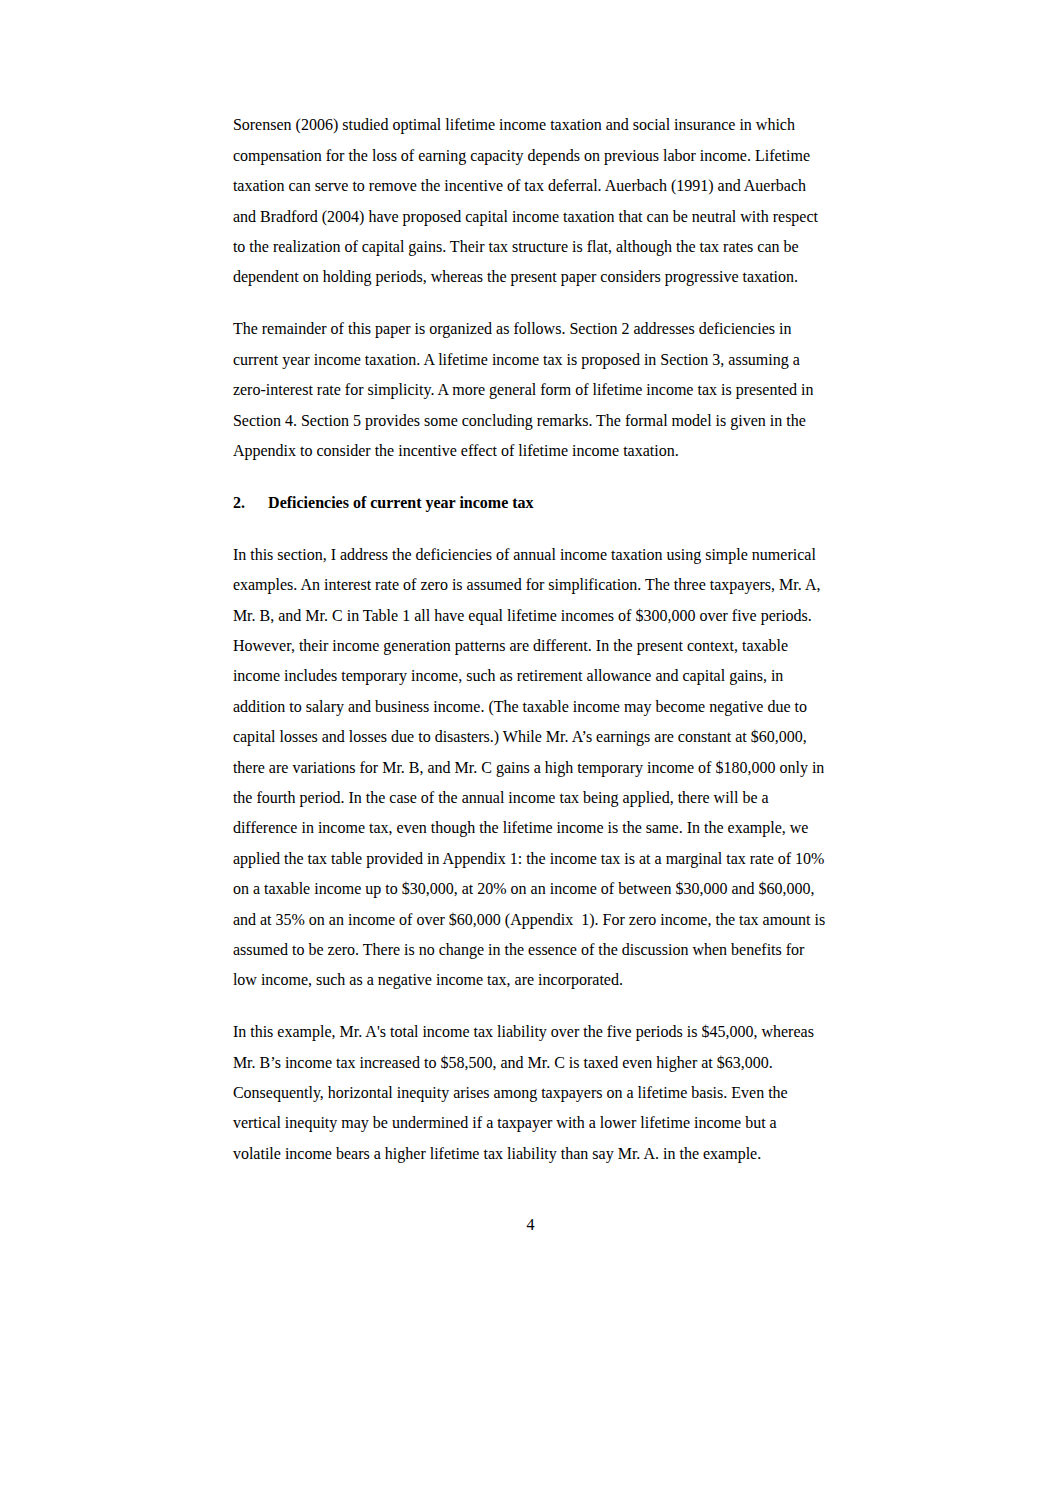Sorensen (2006) studied optimal lifetime income taxation and social insurance in which compensation for the loss of earning capacity depends on previous labor income. Lifetime taxation can serve to remove the incentive of tax deferral. Auerbach (1991) and Auerbach and Bradford (2004) have proposed capital income taxation that can be neutral with respect to the realization of capital gains. Their tax structure is flat, although the tax rates can be dependent on holding periods, whereas the present paper considers progressive taxation.
The remainder of this paper is organized as follows. Section 2 addresses deficiencies in current year income taxation. A lifetime income tax is proposed in Section 3, assuming a zero-interest rate for simplicity. A more general form of lifetime income tax is presented in Section 4. Section 5 provides some concluding remarks. The formal model is given in the Appendix to consider the incentive effect of lifetime income taxation.
2. Deficiencies of current year income tax
In this section, I address the deficiencies of annual income taxation using simple numerical examples. An interest rate of zero is assumed for simplification. The three taxpayers, Mr. A, Mr. B, and Mr. C in Table 1 all have equal lifetime incomes of $300,000 over five periods. However, their income generation patterns are different. In the present context, taxable income includes temporary income, such as retirement allowance and capital gains, in addition to salary and business income. (The taxable income may become negative due to capital losses and losses due to disasters.) While Mr. A’s earnings are constant at $60,000, there are variations for Mr. B, and Mr. C gains a high temporary income of $180,000 only in the fourth period. In the case of the annual income tax being applied, there will be a difference in income tax, even though the lifetime income is the same. In the example, we applied the tax table provided in Appendix 1: the income tax is at a marginal tax rate of 10% on a taxable income up to $30,000, at 20% on an income of between $30,000 and $60,000, and at 35% on an income of over $60,000 (Appendix 1). For zero income, the tax amount is assumed to be zero. There is no change in the essence of the discussion when benefits for low income, such as a negative income tax, are incorporated.
In this example, Mr. A's total income tax liability over the five periods is $45,000, whereas Mr. B’s income tax increased to $58,500, and Mr. C is taxed even higher at $63,000. Consequently, horizontal inequity arises among taxpayers on a lifetime basis. Even the vertical inequity may be undermined if a taxpayer with a lower lifetime income but a volatile income bears a higher lifetime tax liability than say Mr. A. in the example.
4